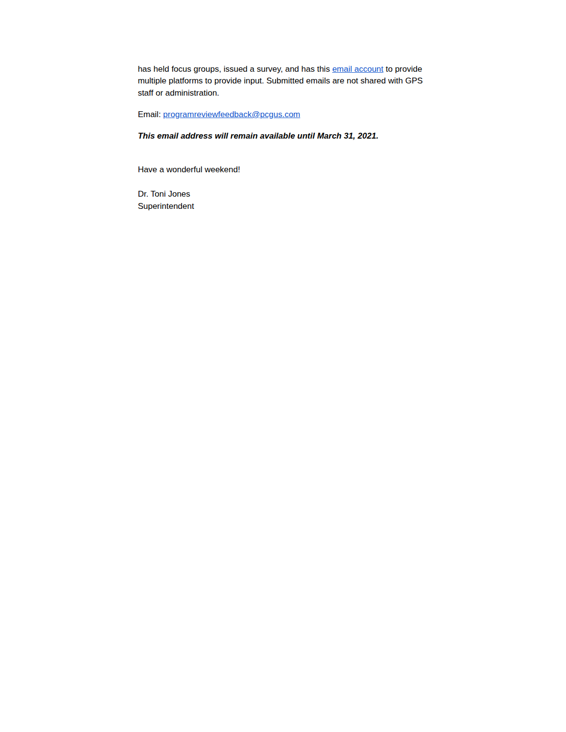has held focus groups, issued a survey, and has this email account to provide multiple platforms to provide input. Submitted emails are not shared with GPS staff or administration.
Email: programreviewfeedback@pcgus.com
This email address will remain available until March 31, 2021.
Have a wonderful weekend!
Dr. Toni Jones Superintendent